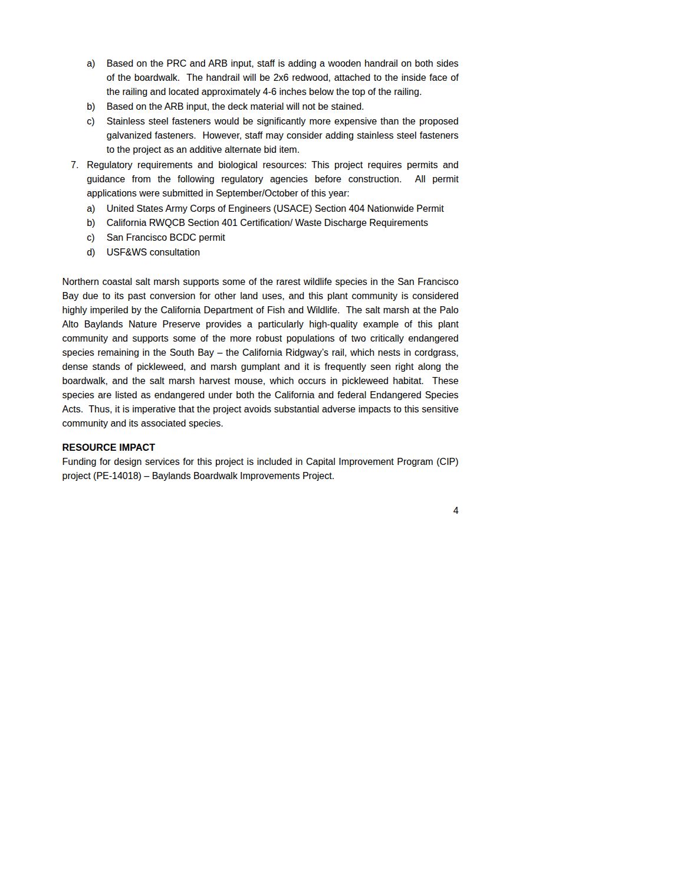a) Based on the PRC and ARB input, staff is adding a wooden handrail on both sides of the boardwalk. The handrail will be 2x6 redwood, attached to the inside face of the railing and located approximately 4-6 inches below the top of the railing.
b) Based on the ARB input, the deck material will not be stained.
c) Stainless steel fasteners would be significantly more expensive than the proposed galvanized fasteners. However, staff may consider adding stainless steel fasteners to the project as an additive alternate bid item.
7. Regulatory requirements and biological resources: This project requires permits and guidance from the following regulatory agencies before construction. All permit applications were submitted in September/October of this year:
a) United States Army Corps of Engineers (USACE) Section 404 Nationwide Permit
b) California RWQCB Section 401 Certification/ Waste Discharge Requirements
c) San Francisco BCDC permit
d) USF&WS consultation
Northern coastal salt marsh supports some of the rarest wildlife species in the San Francisco Bay due to its past conversion for other land uses, and this plant community is considered highly imperiled by the California Department of Fish and Wildlife. The salt marsh at the Palo Alto Baylands Nature Preserve provides a particularly high-quality example of this plant community and supports some of the more robust populations of two critically endangered species remaining in the South Bay – the California Ridgway’s rail, which nests in cordgrass, dense stands of pickleweed, and marsh gumplant and it is frequently seen right along the boardwalk, and the salt marsh harvest mouse, which occurs in pickleweed habitat. These species are listed as endangered under both the California and federal Endangered Species Acts. Thus, it is imperative that the project avoids substantial adverse impacts to this sensitive community and its associated species.
Resource Impact
Funding for design services for this project is included in Capital Improvement Program (CIP) project (PE-14018) – Baylands Boardwalk Improvements Project.
4